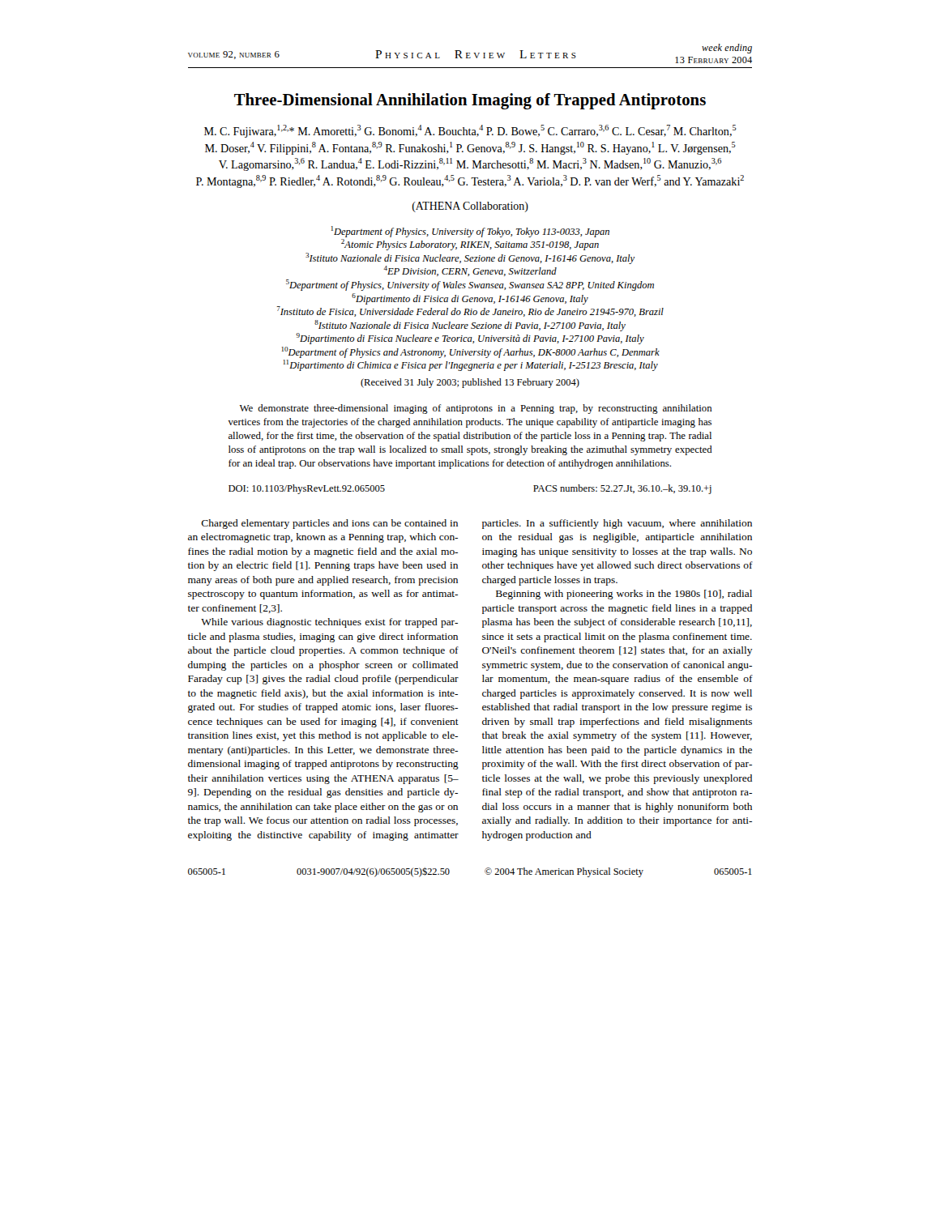Volume 92, Number 6
Physical Review Letters
week ending 13 February 2004
Three-Dimensional Annihilation Imaging of Trapped Antiprotons
M. C. Fujiwara,1,2,* M. Amoretti,3 G. Bonomi,4 A. Bouchta,4 P. D. Bowe,5 C. Carraro,3,6 C. L. Cesar,7 M. Charlton,5
M. Doser,4 V. Filippini,8 A. Fontana,8,9 R. Funakoshi,1 P. Genova,8,9 J. S. Hangst,10 R. S. Hayano,1 L. V. Jørgensen,5
V. Lagomarsino,3,6 R. Landua,4 E. Lodi-Rizzini,8,11 M. Marchesotti,8 M. Macri,3 N. Madsen,10 G. Manuzio,3,6
P. Montagna,8,9 P. Riedler,4 A. Rotondi,8,9 G. Rouleau,4,5 G. Testera,3 A. Variola,3 D. P. van der Werf,5 and Y. Yamazaki2
(ATHENA Collaboration)
1Department of Physics, University of Tokyo, Tokyo 113-0033, Japan
2Atomic Physics Laboratory, RIKEN, Saitama 351-0198, Japan
3Istituto Nazionale di Fisica Nucleare, Sezione di Genova, I-16146 Genova, Italy
4EP Division, CERN, Geneva, Switzerland
5Department of Physics, University of Wales Swansea, Swansea SA2 8PP, United Kingdom
6Dipartimento di Fisica di Genova, I-16146 Genova, Italy
7Instituto de Fisica, Universidade Federal do Rio de Janeiro, Rio de Janeiro 21945-970, Brazil
8Istituto Nazionale di Fisica Nucleare Sezione di Pavia, I-27100 Pavia, Italy
9Dipartimento di Fisica Nucleare e Teorica, Università di Pavia, I-27100 Pavia, Italy
10Department of Physics and Astronomy, University of Aarhus, DK-8000 Aarhus C, Denmark
11Dipartimento di Chimica e Fisica per l'Ingegneria e per i Materiali, I-25123 Brescia, Italy
(Received 31 July 2003; published 13 February 2004)
We demonstrate three-dimensional imaging of antiprotons in a Penning trap, by reconstructing annihilation vertices from the trajectories of the charged annihilation products. The unique capability of antiparticle imaging has allowed, for the first time, the observation of the spatial distribution of the particle loss in a Penning trap. The radial loss of antiprotons on the trap wall is localized to small spots, strongly breaking the azimuthal symmetry expected for an ideal trap. Our observations have important implications for detection of antihydrogen annihilations.
DOI: 10.1103/PhysRevLett.92.065005
PACS numbers: 52.27.Jt, 36.10.–k, 39.10.+j
Charged elementary particles and ions can be contained in an electromagnetic trap, known as a Penning trap, which confines the radial motion by a magnetic field and the axial motion by an electric field [1]. Penning traps have been used in many areas of both pure and applied research, from precision spectroscopy to quantum information, as well as for antimatter confinement [2,3].
While various diagnostic techniques exist for trapped particle and plasma studies, imaging can give direct information about the particle cloud properties. A common technique of dumping the particles on a phosphor screen or collimated Faraday cup [3] gives the radial cloud profile (perpendicular to the magnetic field axis), but the axial information is integrated out. For studies of trapped atomic ions, laser fluorescence techniques can be used for imaging [4], if convenient transition lines exist, yet this method is not applicable to elementary (anti)particles. In this Letter, we demonstrate three-dimensional imaging of trapped antiprotons by reconstructing their annihilation vertices using the ATHENA apparatus [5–9]. Depending on the residual gas densities and particle dynamics, the annihilation can take place either on the gas or on the trap wall. We focus our attention on radial loss processes, exploiting the distinctive capability of imaging antimatter particles. In a sufficiently high vacuum, where annihilation on the residual gas is negligible, antiparticle annihilation imaging has unique sensitivity to losses at the trap walls. No other techniques have yet allowed such direct observations of charged particle losses in traps.
Beginning with pioneering works in the 1980s [10], radial particle transport across the magnetic field lines in a trapped plasma has been the subject of considerable research [10,11], since it sets a practical limit on the plasma confinement time. O'Neil's confinement theorem [12] states that, for an axially symmetric system, due to the conservation of canonical angular momentum, the mean-square radius of the ensemble of charged particles is approximately conserved. It is now well established that radial transport in the low pressure regime is driven by small trap imperfections and field misalignments that break the axial symmetry of the system [11]. However, little attention has been paid to the particle dynamics in the proximity of the wall. With the first direct observation of particle losses at the wall, we probe this previously unexplored final step of the radial transport, and show that antiproton radial loss occurs in a manner that is highly nonuniform both axially and radially. In addition to their importance for antihydrogen production and
065005-1
0031-9007/04/92(6)/065005(5)$22.50 © 2004 The American Physical Society
065005-1